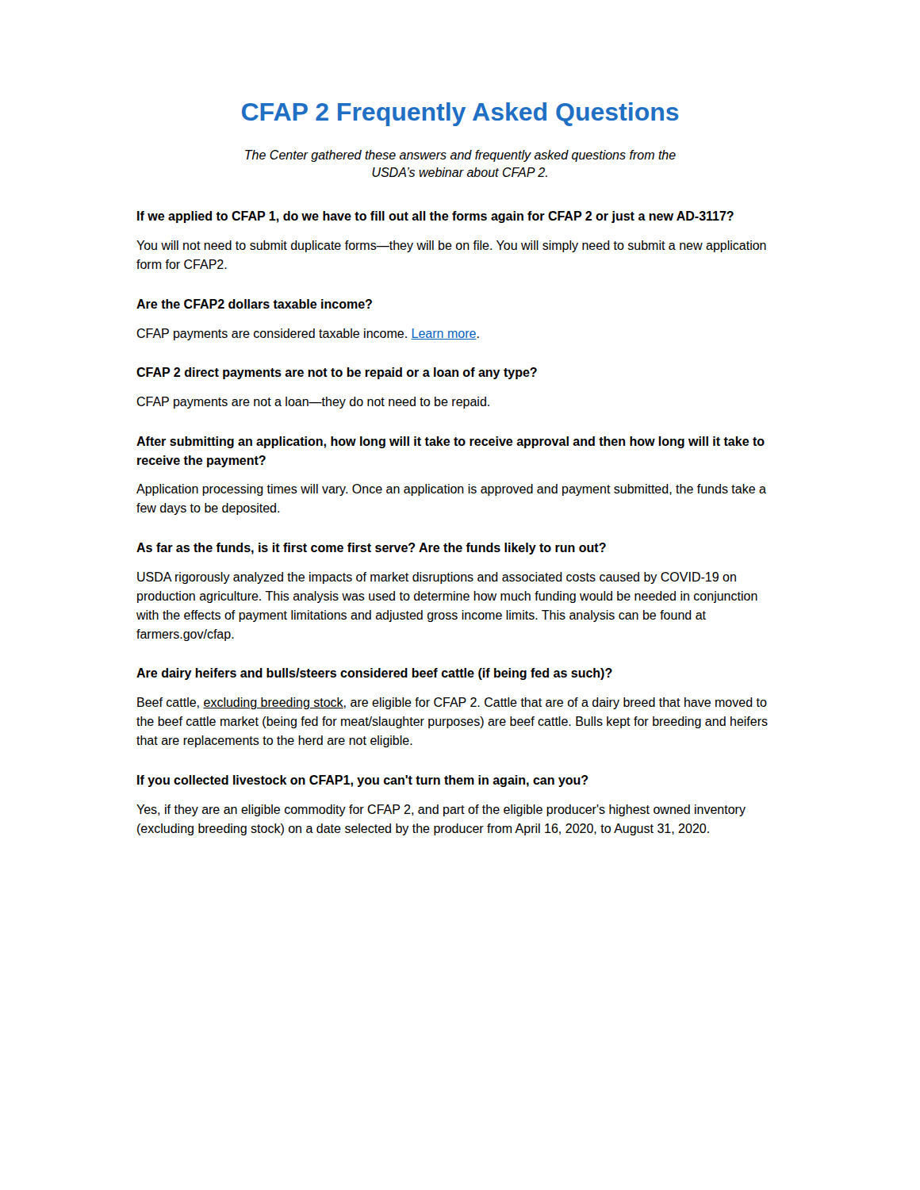CFAP 2 Frequently Asked Questions
The Center gathered these answers and frequently asked questions from the
USDA’s webinar about CFAP 2.
If we applied to CFAP 1, do we have to fill out all the forms again for CFAP 2 or just a new AD-3117?
You will not need to submit duplicate forms—they will be on file. You will simply need to submit a new application form for CFAP2.
Are the CFAP2 dollars taxable income?
CFAP payments are considered taxable income. Learn more.
CFAP 2 direct payments are not to be repaid or a loan of any type?
CFAP payments are not a loan—they do not need to be repaid.
After submitting an application, how long will it take to receive approval and then how long will it take to receive the payment?
Application processing times will vary. Once an application is approved and payment submitted, the funds take a few days to be deposited.
As far as the funds, is it first come first serve? Are the funds likely to run out?
USDA rigorously analyzed the impacts of market disruptions and associated costs caused by COVID-19 on production agriculture. This analysis was used to determine how much funding would be needed in conjunction with the effects of payment limitations and adjusted gross income limits. This analysis can be found at farmers.gov/cfap.
Are dairy heifers and bulls/steers considered beef cattle (if being fed as such)?
Beef cattle, excluding breeding stock, are eligible for CFAP 2. Cattle that are of a dairy breed that have moved to the beef cattle market (being fed for meat/slaughter purposes) are beef cattle. Bulls kept for breeding and heifers that are replacements to the herd are not eligible.
If you collected livestock on CFAP1, you can't turn them in again, can you?
Yes, if they are an eligible commodity for CFAP 2, and part of the eligible producer's highest owned inventory (excluding breeding stock) on a date selected by the producer from April 16, 2020, to August 31, 2020.